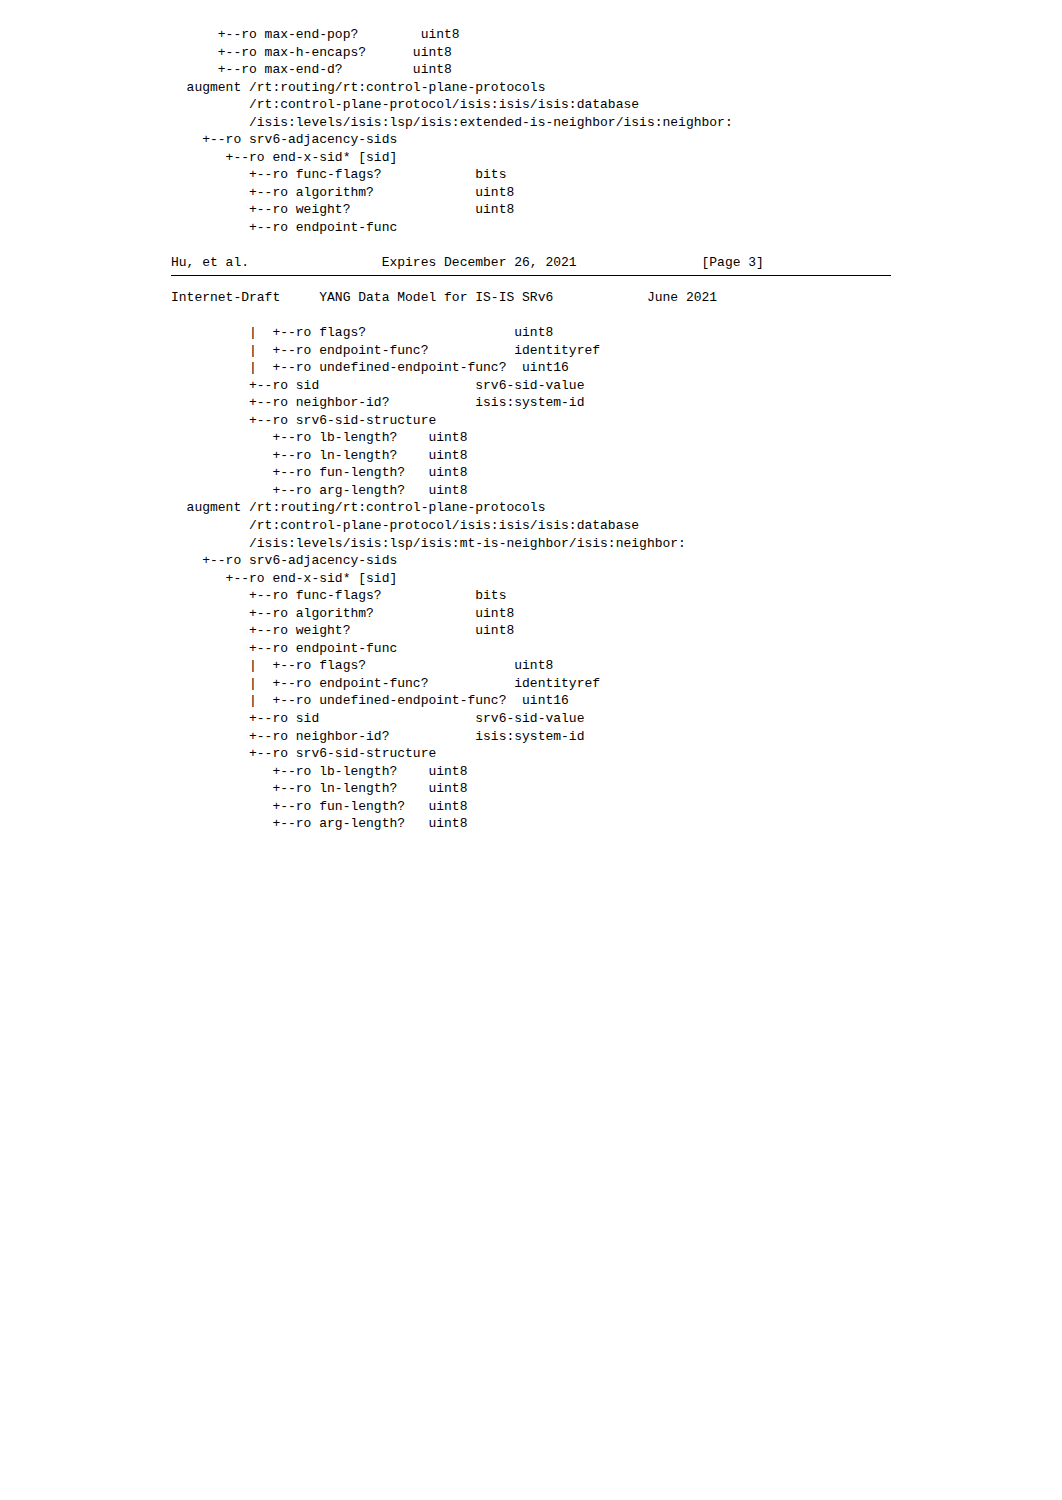+--ro max-end-pop?        uint8
      +--ro max-h-encaps?      uint8
      +--ro max-end-d?         uint8
  augment /rt:routing/rt:control-plane-protocols
          /rt:control-plane-protocol/isis:isis/isis:database
          /isis:levels/isis:lsp/isis:extended-is-neighbor/isis:neighbor:
    +--ro srv6-adjacency-sids
       +--ro end-x-sid* [sid]
          +--ro func-flags?            bits
          +--ro algorithm?             uint8
          +--ro weight?                uint8
          +--ro endpoint-func
Hu, et al. Expires December 26, 2021 [Page 3]
Internet-Draft YANG Data Model for IS-IS SRv6 June 2021
          |  +--ro flags?                   uint8
          |  +--ro endpoint-func?           identityref
          |  +--ro undefined-endpoint-func?  uint16
          +--ro sid                    srv6-sid-value
          +--ro neighbor-id?           isis:system-id
          +--ro srv6-sid-structure
             +--ro lb-length?    uint8
             +--ro ln-length?    uint8
             +--ro fun-length?   uint8
             +--ro arg-length?   uint8
  augment /rt:routing/rt:control-plane-protocols
          /rt:control-plane-protocol/isis:isis/isis:database
          /isis:levels/isis:lsp/isis:mt-is-neighbor/isis:neighbor:
    +--ro srv6-adjacency-sids
       +--ro end-x-sid* [sid]
          +--ro func-flags?            bits
          +--ro algorithm?             uint8
          +--ro weight?                uint8
          +--ro endpoint-func
          |  +--ro flags?                   uint8
          |  +--ro endpoint-func?           identityref
          |  +--ro undefined-endpoint-func?  uint16
          +--ro sid                    srv6-sid-value
          +--ro neighbor-id?           isis:system-id
          +--ro srv6-sid-structure
             +--ro lb-length?    uint8
             +--ro ln-length?    uint8
             +--ro fun-length?   uint8
             +--ro arg-length?   uint8